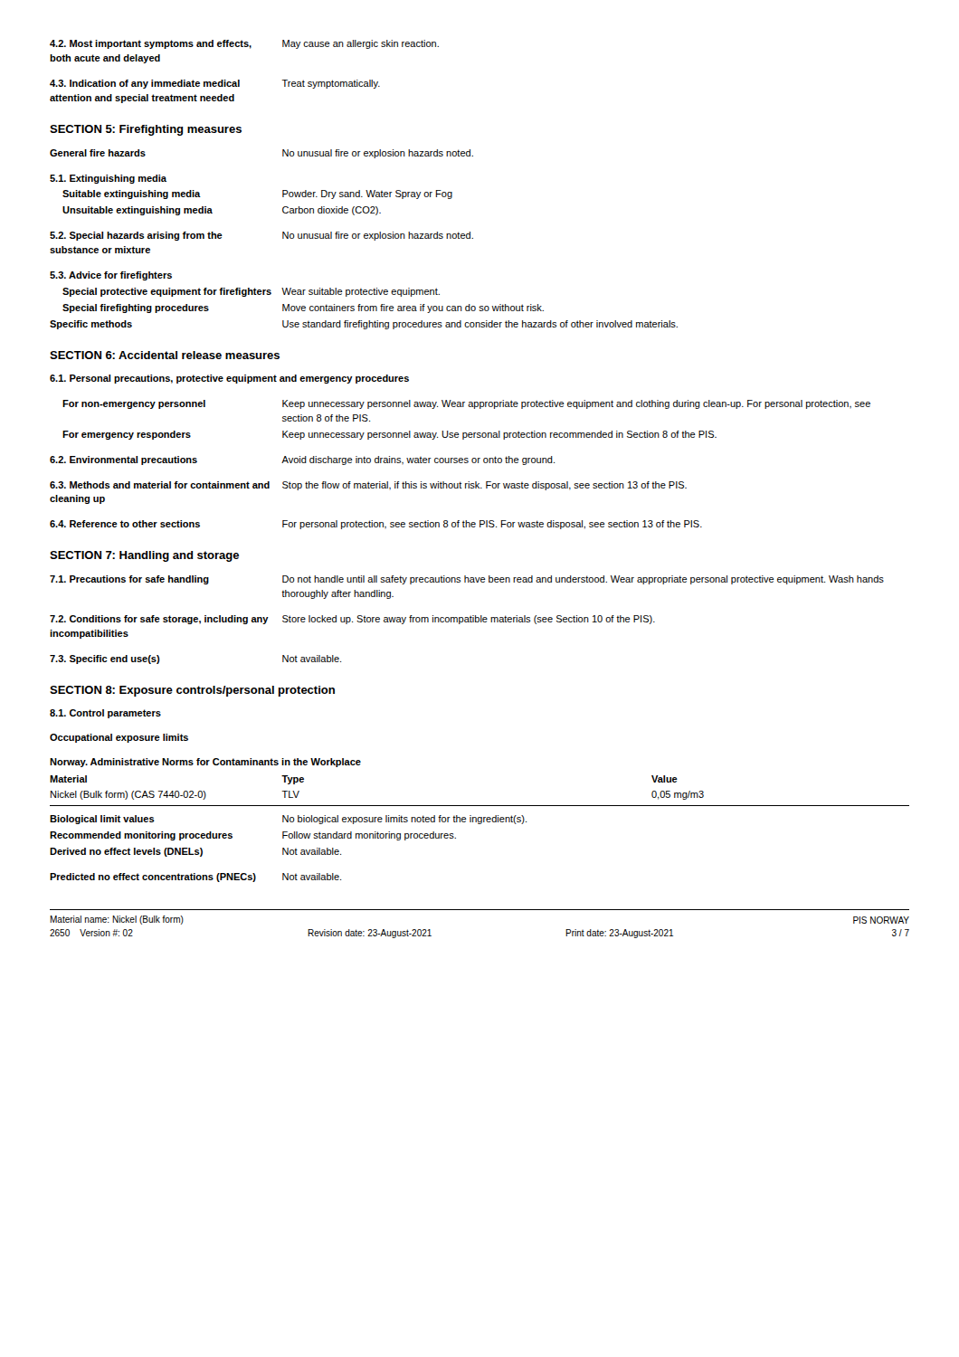| 4.2. Most important symptoms and effects, both acute and delayed | May cause an allergic skin reaction. |
| 4.3. Indication of any immediate medical attention and special treatment needed | Treat symptomatically. |
SECTION 5: Firefighting measures
| General fire hazards | No unusual fire or explosion hazards noted. |
| 5.1. Extinguishing media | |
| Suitable extinguishing media | Powder. Dry sand. Water Spray or Fog |
| Unsuitable extinguishing media | Carbon dioxide (CO2). |
| 5.2. Special hazards arising from the substance or mixture | No unusual fire or explosion hazards noted. |
| 5.3. Advice for firefighters | |
| Special protective equipment for firefighters | Wear suitable protective equipment. |
| Special firefighting procedures | Move containers from fire area if you can do so without risk. |
| Specific methods | Use standard firefighting procedures and consider the hazards of other involved materials. |
SECTION 6: Accidental release measures
6.1. Personal precautions, protective equipment and emergency procedures
| For non-emergency personnel | Keep unnecessary personnel away. Wear appropriate protective equipment and clothing during clean-up. For personal protection, see section 8 of the PIS. |
| For emergency responders | Keep unnecessary personnel away. Use personal protection recommended in Section 8 of the PIS. |
| 6.2. Environmental precautions | Avoid discharge into drains, water courses or onto the ground. |
| 6.3. Methods and material for containment and cleaning up | Stop the flow of material, if this is without risk. For waste disposal, see section 13 of the PIS. |
| 6.4. Reference to other sections | For personal protection, see section 8 of the PIS. For waste disposal, see section 13 of the PIS. |
SECTION 7: Handling and storage
| 7.1. Precautions for safe handling | Do not handle until all safety precautions have been read and understood. Wear appropriate personal protective equipment. Wash hands thoroughly after handling. |
| 7.2. Conditions for safe storage, including any incompatibilities | Store locked up. Store away from incompatible materials (see Section 10 of the PIS). |
| 7.3. Specific end use(s) | Not available. |
SECTION 8: Exposure controls/personal protection
8.1. Control parameters
Occupational exposure limits
Norway. Administrative Norms for Contaminants in the Workplace
| Material | Type | Value |
| Nickel (Bulk form) (CAS 7440-02-0) | TLV | 0,05 mg/m3 |
| Biological limit values | No biological exposure limits noted for the ingredient(s). |
| Recommended monitoring procedures | Follow standard monitoring procedures. |
| Derived no effect levels (DNELs) | Not available. |
| Predicted no effect concentrations (PNECs) | Not available. |
| Material name: Nickel (Bulk form) |
| 2650 Version #: 02 | Revision date: 23-August-2021 | Print date: 23-August-2021 | 3 / 7 |
PIS NORWAY